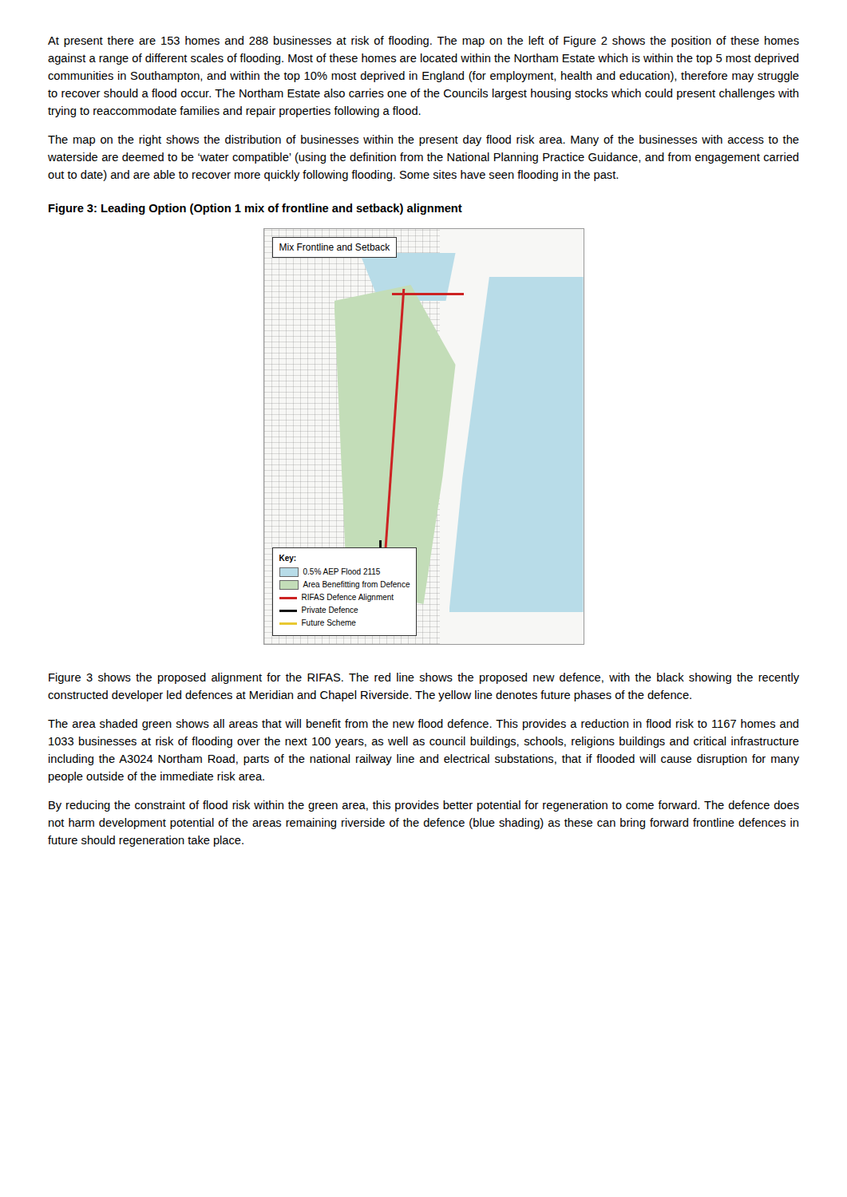At present there are 153 homes and 288 businesses at risk of flooding. The map on the left of Figure 2 shows the position of these homes against a range of different scales of flooding. Most of these homes are located within the Northam Estate which is within the top 5 most deprived communities in Southampton, and within the top 10% most deprived in England (for employment, health and education), therefore may struggle to recover should a flood occur. The Northam Estate also carries one of the Councils largest housing stocks which could present challenges with trying to reaccommodate families and repair properties following a flood.
The map on the right shows the distribution of businesses within the present day flood risk area. Many of the businesses with access to the waterside are deemed to be ‘water compatible’ (using the definition from the National Planning Practice Guidance, and from engagement carried out to date) and are able to recover more quickly following flooding. Some sites have seen flooding in the past.
Figure 3: Leading Option (Option 1 mix of frontline and setback) alignment
Mix Frontline and Setback
Key:
0.5% AEP Flood 2115
Area Benefitting from Defence
RIFAS Defence Alignment
Private Defence
Future Scheme
Figure 3 shows the proposed alignment for the RIFAS. The red line shows the proposed new defence, with the black showing the recently constructed developer led defences at Meridian and Chapel Riverside. The yellow line denotes future phases of the defence.
The area shaded green shows all areas that will benefit from the new flood defence. This provides a reduction in flood risk to 1167 homes and 1033 businesses at risk of flooding over the next 100 years, as well as council buildings, schools, religions buildings and critical infrastructure including the A3024 Northam Road, parts of the national railway line and electrical substations, that if flooded will cause disruption for many people outside of the immediate risk area.
By reducing the constraint of flood risk within the green area, this provides better potential for regeneration to come forward. The defence does not harm development potential of the areas remaining riverside of the defence (blue shading) as these can bring forward frontline defences in future should regeneration take place.